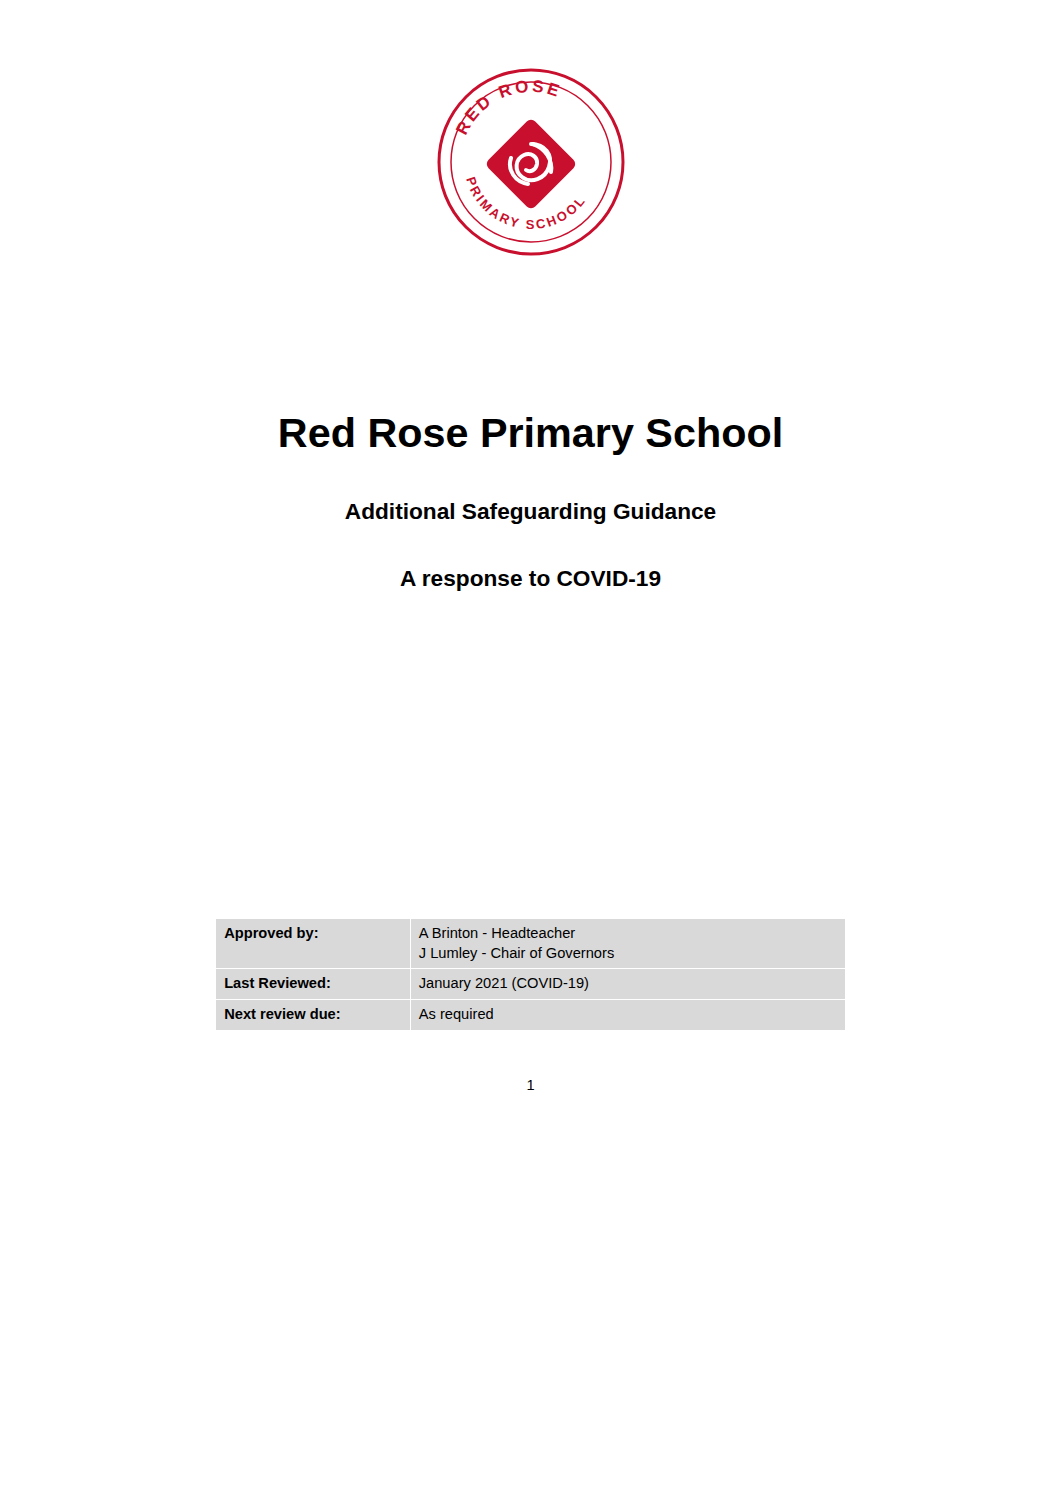RED ROSE PRIMARY SCHOOL
Red Rose Primary School
Additional Safeguarding Guidance
A response to COVID-19
| Approved by: | A Brinton - Headteacher J Lumley - Chair of Governors |
| Last Reviewed: | January 2021 (COVID-19) |
| Next review due: | As required |
1